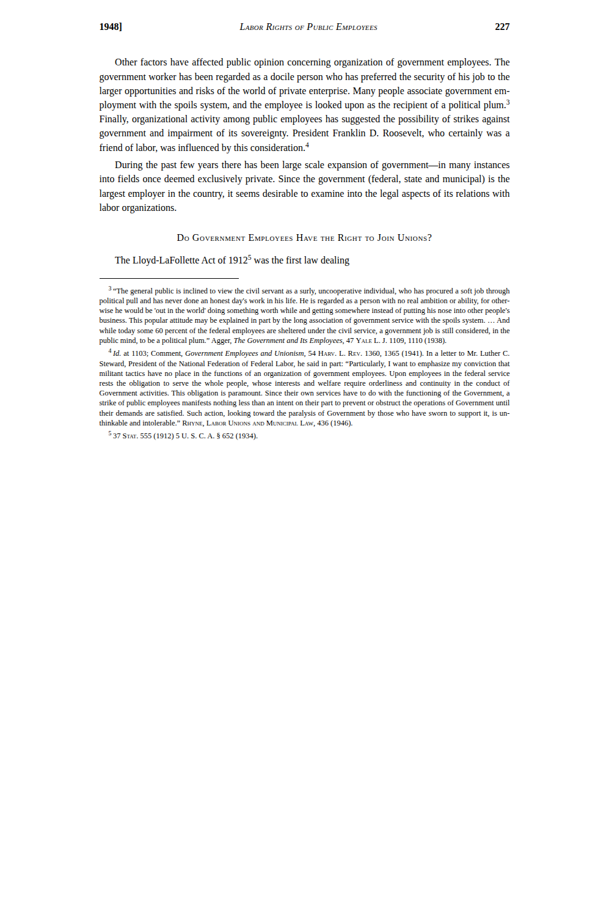1948] Labor Rights of Public Employees 227
Other factors have affected public opinion concerning organization of government employees. The government worker has been regarded as a docile person who has preferred the security of his job to the larger opportunities and risks of the world of private enterprise. Many people associate government employment with the spoils system, and the employee is looked upon as the recipient of a political plum.3 Finally, organizational activity among public employees has suggested the possibility of strikes against government and impairment of its sovereignty. President Franklin D. Roosevelt, who certainly was a friend of labor, was influenced by this consideration.4
During the past few years there has been large scale expansion of government—in many instances into fields once deemed exclusively private. Since the government (federal, state and municipal) is the largest employer in the country, it seems desirable to examine into the legal aspects of its relations with labor organizations.
Do Government Employees Have the Right to Join Unions?
The Lloyd-LaFollette Act of 19125 was the first law dealing
3“The general public is inclined to view the civil servant as a surly, uncooperative individual, who has procured a soft job through political pull and has never done an honest day's work in his life. He is regarded as a person with no real ambition or ability, for otherwise he would be 'out in the world' doing something worth while and getting somewhere instead of putting his nose into other people's business. This popular attitude may be explained in part by the long association of government service with the spoils system. … And while today some 60 percent of the federal employees are sheltered under the civil service, a government job is still considered, in the public mind, to be a political plum.” Agger, The Government and Its Employees, 47 Yale L. J. 1109, 1110 (1938).
4 Id. at 1103; Comment, Government Employees and Unionism, 54 Harv. L. Rev. 1360, 1365 (1941). In a letter to Mr. Luther C. Steward, President of the National Federation of Federal Labor, he said in part: “Particularly, I want to emphasize my conviction that militant tactics have no place in the functions of an organization of government employees. Upon employees in the federal service rests the obligation to serve the whole people, whose interests and welfare require orderliness and continuity in the conduct of Government activities. This obligation is paramount. Since their own services have to do with the functioning of the Government, a strike of public employees manifests nothing less than an intent on their part to prevent or obstruct the operations of Government until their demands are satisfied. Such action, looking toward the paralysis of Government by those who have sworn to support it, is unthinkable and intolerable.” Rhyne, Labor Unions and Municipal Law, 436 (1946).
537 Stat. 555 (1912) 5 U. S. C. A. § 652 (1934).